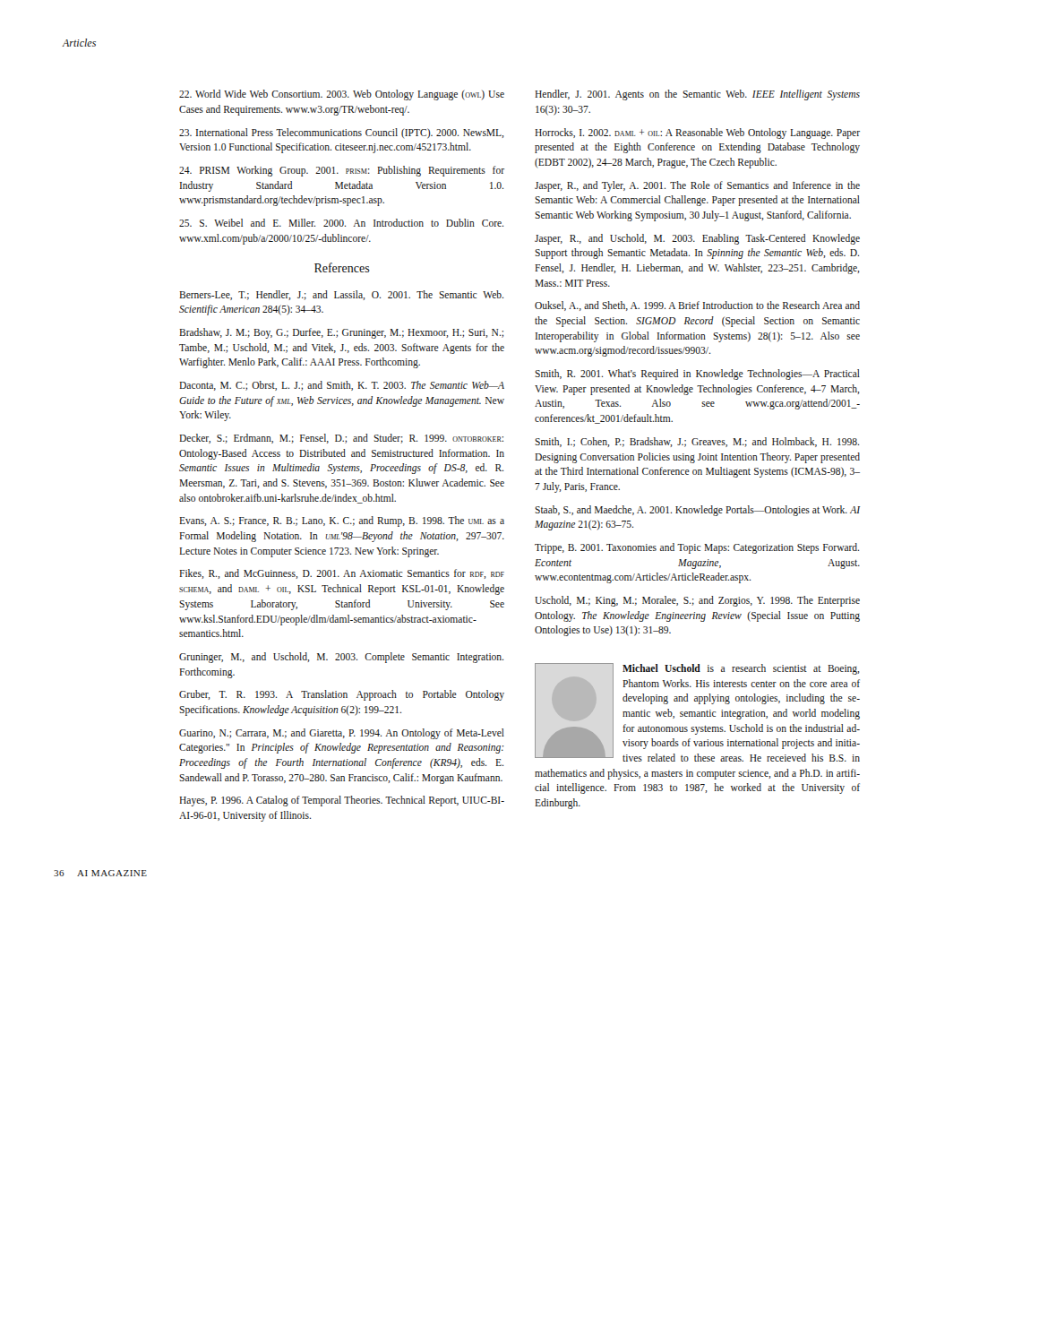Articles
22. World Wide Web Consortium. 2003. Web Ontology Language (owl) Use Cases and Requirements. www.w3.org/TR/webont-req/.
23. International Press Telecommunications Council (IPTC). 2000. NewsML, Version 1.0 Functional Specification. citeseer.nj.nec.com/452173.html.
24. PRISM Working Group. 2001. prism: Publishing Requirements for Industry Standard Metadata Version 1.0. www.prismstandard.org/techdev/prism-spec1.asp.
25. S. Weibel and E. Miller. 2000. An Introduction to Dublin Core. www.xml.com/pub/a/2000/10/25/-dublincore/.
References
Berners-Lee, T.; Hendler, J.; and Lassila, O. 2001. The Semantic Web. Scientific American 284(5): 34–43.
Bradshaw, J. M.; Boy, G.; Durfee, E.; Gruninger, M.; Hexmoor, H.; Suri, N.; Tambe, M.; Uschold, M.; and Vitek, J., eds. 2003. Software Agents for the Warfighter. Menlo Park, Calif.: AAAI Press. Forthcoming.
Daconta, M. C.; Obrst, L. J.; and Smith, K. T. 2003. The Semantic Web—A Guide to the Future of xml, Web Services, and Knowledge Management. New York: Wiley.
Decker, S.; Erdmann, M.; Fensel, D.; and Studer; R. 1999. ontobroker: Ontology-Based Access to Distributed and Semistructured Information. In Semantic Issues in Multimedia Systems, Proceedings of DS-8, ed. R. Meersman, Z. Tari, and S. Stevens, 351–369. Boston: Kluwer Academic. See also ontobroker.aifb.uni-karlsruhe.de/index_ob.html.
Evans, A. S.; France, R. B.; Lano, K. C.; and Rump, B. 1998. The uml as a Formal Modeling Notation. In uml'98—Beyond the Notation, 297–307. Lecture Notes in Computer Science 1723. New York: Springer.
Fikes, R., and McGuinness, D. 2001. An Axiomatic Semantics for rdf, rdf schema, and daml + oil, KSL Technical Report KSL-01-01, Knowledge Systems Laboratory, Stanford University. See www.ksl.Stanford.EDU/people/dlm/daml-semantics/abstract-axiomatic-semantics.html.
Gruninger, M., and Uschold, M. 2003. Complete Semantic Integration. Forthcoming.
Gruber, T. R. 1993. A Translation Approach to Portable Ontology Specifications. Knowledge Acquisition 6(2): 199–221.
Guarino, N.; Carrara, M.; and Giaretta, P. 1994. An Ontology of Meta-Level Categories." In Principles of Knowledge Representation and Reasoning: Proceedings of the Fourth International Conference (KR94), eds. E. Sandewall and P. Torasso, 270–280. San Francisco, Calif.: Morgan Kaufmann.
Hayes, P. 1996. A Catalog of Temporal Theories. Technical Report, UIUC-BI-AI-96-01, University of Illinois.
Hendler, J. 2001. Agents on the Semantic Web. IEEE Intelligent Systems 16(3): 30–37.
Horrocks, I. 2002. daml + oil: A Reasonable Web Ontology Language. Paper presented at the Eighth Conference on Extending Database Technology (EDBT 2002), 24–28 March, Prague, The Czech Republic.
Jasper, R., and Tyler, A. 2001. The Role of Semantics and Inference in the Semantic Web: A Commercial Challenge. Paper presented at the International Semantic Web Working Symposium, 30 July–1 August, Stanford, California.
Jasper, R., and Uschold, M. 2003. Enabling Task-Centered Knowledge Support through Semantic Metadata. In Spinning the Semantic Web, eds. D. Fensel, J. Hendler, H. Lieberman, and W. Wahlster, 223–251. Cambridge, Mass.: MIT Press.
Ouksel, A., and Sheth, A. 1999. A Brief Introduction to the Research Area and the Special Section. SIGMOD Record (Special Section on Semantic Interoperability in Global Information Systems) 28(1): 5–12. Also see www.acm.org/sigmod/record/issues/9903/.
Smith, R. 2001. What's Required in Knowledge Technologies—A Practical View. Paper presented at Knowledge Technologies Conference, 4–7 March, Austin, Texas. Also see www.gca.org/attend/2001_-conferences/kt_2001/default.htm.
Smith, I.; Cohen, P.; Bradshaw, J.; Greaves, M.; and Holmback, H. 1998. Designing Conversation Policies using Joint Intention Theory. Paper presented at the Third International Conference on Multiagent Systems (ICMAS-98), 3–7 July, Paris, France.
Staab, S., and Maedche, A. 2001. Knowledge Portals—Ontologies at Work. AI Magazine 21(2): 63–75.
Trippe, B. 2001. Taxonomies and Topic Maps: Categorization Steps Forward. Econtent Magazine, August. www.econtentmag.com/Articles/ArticleReader.aspx.
Uschold, M.; King, M.; Moralee, S.; and Zorgios, Y. 1998. The Enterprise Ontology. The Knowledge Engineering Review (Special Issue on Putting Ontologies to Use) 13(1): 31–89.
Michael Uschold is a research scientist at Boeing, Phantom Works. His interests center on the core area of developing and applying ontologies, including the semantic web, semantic integration, and world modeling for autonomous systems. Uschold is on the industrial advisory boards of various international projects and initiatives related to these areas. He receieved his B.S. in mathematics and physics, a masters in computer science, and a Ph.D. in artificial intelligence. From 1983 to 1987, he worked at the University of Edinburgh.
36 AI MAGAZINE